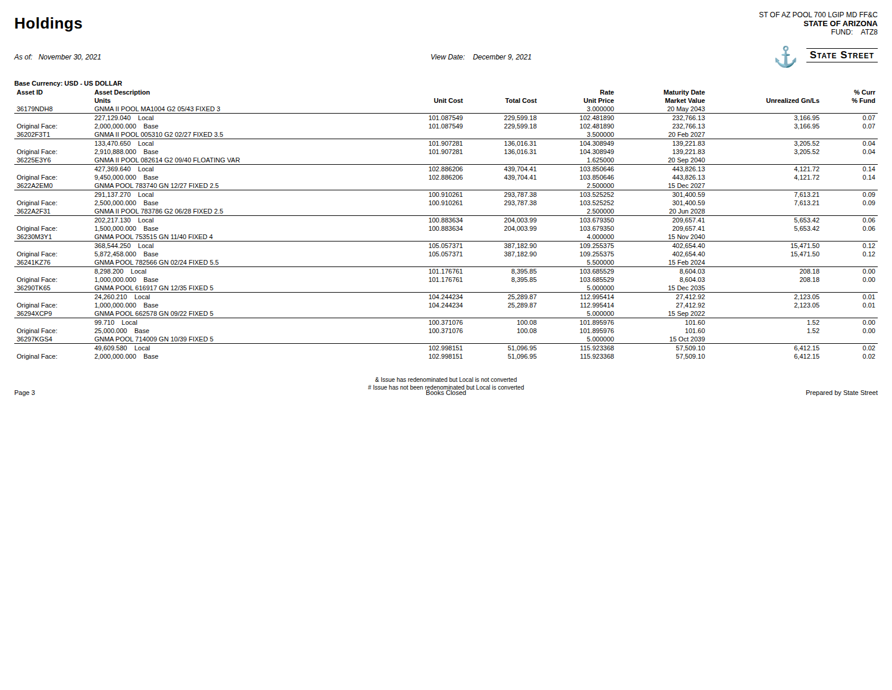ST OF AZ POOL 700 LGIP MD FF&C
STATE OF ARIZONA
FUND: ATZ8
⚓State Street
Holdings
As of: November 30, 2021 View Date: December 9, 2021
Base Currency: USD - US DOLLAR
| Asset ID | Asset Description | | | Rate | Maturity Date | | % Curr |
| --- | --- | --- | --- | --- | --- | --- | --- |
| | Units | Unit Cost | Total Cost | Unit Price | Market Value | Unrealized Gn/Ls | % Fund |
| 36179NDH8 | GNMA II POOL MA1004 G2 05/43 FIXED 3 | | | 3.000000 | 20 May 2043 | | |
| | 227,129.040 Local | 101.087549 | 229,599.18 | 102.481890 | 232,766.13 | 3,166.95 | 0.07 |
| Original Face: | 2,000,000.000 Base | 101.087549 | 229,599.18 | 102.481890 | 232,766.13 | 3,166.95 | 0.07 |
| 36202F3T1 | GNMA II POOL 005310 G2 02/27 FIXED 3.5 | | | 3.500000 | 20 Feb 2027 | | |
| | 133,470.650 Local | 101.907281 | 136,016.31 | 104.308949 | 139,221.83 | 3,205.52 | 0.04 |
| Original Face: | 2,910,888.000 Base | 101.907281 | 136,016.31 | 104.308949 | 139,221.83 | 3,205.52 | 0.04 |
| 36225E3Y6 | GNMA II POOL 082614 G2 09/40 FLOATING VAR | | | 1.625000 | 20 Sep 2040 | | |
| | 427,369.640 Local | 102.886206 | 439,704.41 | 103.850646 | 443,826.13 | 4,121.72 | 0.14 |
| Original Face: | 9,450,000.000 Base | 102.886206 | 439,704.41 | 103.850646 | 443,826.13 | 4,121.72 | 0.14 |
| 3622A2EM0 | GNMA POOL 783740 GN 12/27 FIXED 2.5 | | | 2.500000 | 15 Dec 2027 | | |
| | 291,137.270 Local | 100.910261 | 293,787.38 | 103.525252 | 301,400.59 | 7,613.21 | 0.09 |
| Original Face: | 2,500,000.000 Base | 100.910261 | 293,787.38 | 103.525252 | 301,400.59 | 7,613.21 | 0.09 |
| 3622A2F31 | GNMA II POOL 783786 G2 06/28 FIXED 2.5 | | | 2.500000 | 20 Jun 2028 | | |
| | 202,217.130 Local | 100.883634 | 204,003.99 | 103.679350 | 209,657.41 | 5,653.42 | 0.06 |
| Original Face: | 1,500,000.000 Base | 100.883634 | 204,003.99 | 103.679350 | 209,657.41 | 5,653.42 | 0.06 |
| 36230M3Y1 | GNMA POOL 753515 GN 11/40 FIXED 4 | | | 4.000000 | 15 Nov 2040 | | |
| | 368,544.250 Local | 105.057371 | 387,182.90 | 109.255375 | 402,654.40 | 15,471.50 | 0.12 |
| Original Face: | 5,872,458.000 Base | 105.057371 | 387,182.90 | 109.255375 | 402,654.40 | 15,471.50 | 0.12 |
| 36241KZ76 | GNMA POOL 782566 GN 02/24 FIXED 5.5 | | | 5.500000 | 15 Feb 2024 | | |
| | 8,298.200 Local | 101.176761 | 8,395.85 | 103.685529 | 8,604.03 | 208.18 | 0.00 |
| Original Face: | 1,000,000.000 Base | 101.176761 | 8,395.85 | 103.685529 | 8,604.03 | 208.18 | 0.00 |
| 36290TK65 | GNMA POOL 616917 GN 12/35 FIXED 5 | | | 5.000000 | 15 Dec 2035 | | |
| | 24,260.210 Local | 104.244234 | 25,289.87 | 112.995414 | 27,412.92 | 2,123.05 | 0.01 |
| Original Face: | 1,000,000.000 Base | 104.244234 | 25,289.87 | 112.995414 | 27,412.92 | 2,123.05 | 0.01 |
| 36294XCP9 | GNMA POOL 662578 GN 09/22 FIXED 5 | | | 5.000000 | 15 Sep 2022 | | |
| | 99.710 Local | 100.371076 | 100.08 | 101.895976 | 101.60 | 1.52 | 0.00 |
| Original Face: | 25,000.000 Base | 100.371076 | 100.08 | 101.895976 | 101.60 | 1.52 | 0.00 |
| 36297KGS4 | GNMA POOL 714009 GN 10/39 FIXED 5 | | | 5.000000 | 15 Oct 2039 | | |
| | 49,609.580 Local | 102.998151 | 51,096.95 | 115.923368 | 57,509.10 | 6,412.15 | 0.02 |
| Original Face: | 2,000,000.000 Base | 102.998151 | 51,096.95 | 115.923368 | 57,509.10 | 6,412.15 | 0.02 |
& Issue has redenominated but Local is not converted
# Issue has not been redenominated but Local is converted
Page 3
Books Closed
Prepared by State Street